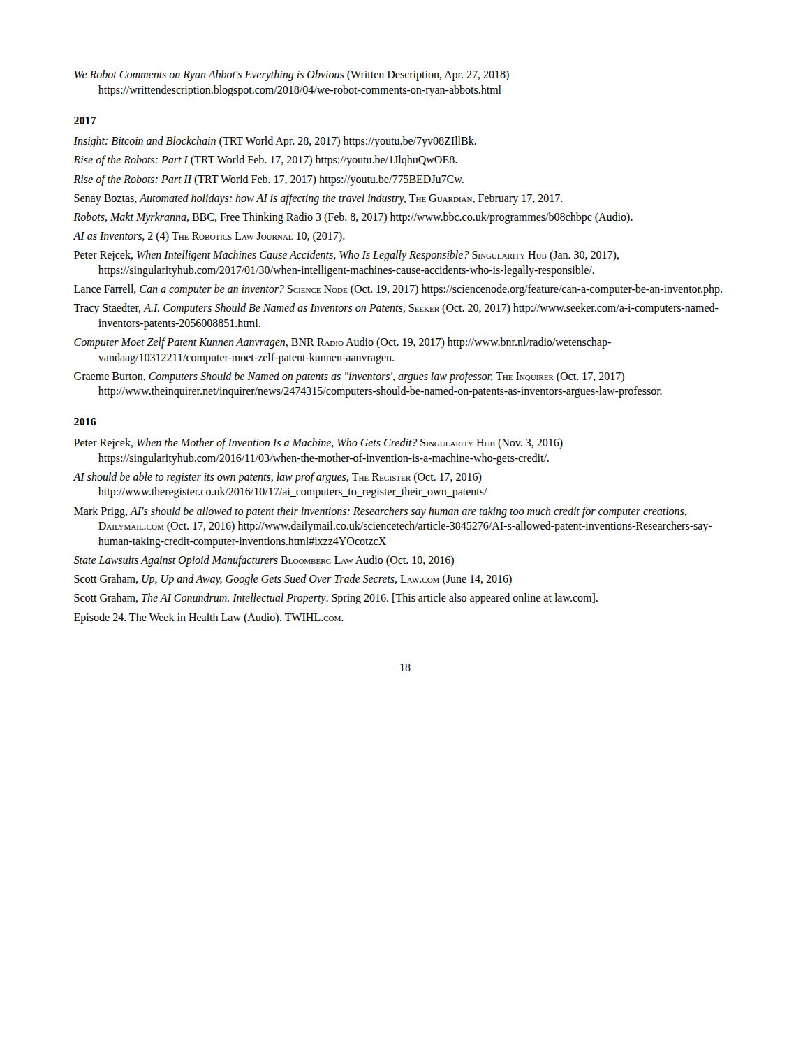We Robot Comments on Ryan Abbot's Everything is Obvious (Written Description, Apr. 27, 2018) https://writtendescription.blogspot.com/2018/04/we-robot-comments-on-ryan-abbots.html
2017
Insight: Bitcoin and Blockchain (TRT World Apr. 28, 2017) https://youtu.be/7yv08ZIllBk.
Rise of the Robots: Part I (TRT World Feb. 17, 2017) https://youtu.be/1JlqhuQwOE8.
Rise of the Robots: Part II (TRT World Feb. 17, 2017) https://youtu.be/775BEDJu7Cw.
Senay Boztas, Automated holidays: how AI is affecting the travel industry, The Guardian, February 17, 2017.
Robots, Makt Myrkranna, BBC, Free Thinking Radio 3 (Feb. 8, 2017) http://www.bbc.co.uk/programmes/b08chbpc (Audio).
AI as Inventors, 2 (4) The Robotics Law Journal 10, (2017).
Peter Rejcek, When Intelligent Machines Cause Accidents, Who Is Legally Responsible? Singularity Hub (Jan. 30, 2017), https://singularityhub.com/2017/01/30/when-intelligent-machines-cause-accidents-who-is-legally-responsible/.
Lance Farrell, Can a computer be an inventor? Science Node (Oct. 19, 2017) https://sciencenode.org/feature/can-a-computer-be-an-inventor.php.
Tracy Staedter, A.I. Computers Should Be Named as Inventors on Patents, Seeker (Oct. 20, 2017) http://www.seeker.com/a-i-computers-named-inventors-patents-2056008851.html.
Computer Moet Zelf Patent Kunnen Aanvragen, BNR Radio Audio (Oct. 19, 2017) http://www.bnr.nl/radio/wetenschap-vandaag/10312211/computer-moet-zelf-patent-kunnen-aanvragen.
Graeme Burton, Computers Should be Named on patents as "inventors', argues law professor, The Inquirer (Oct. 17, 2017) http://www.theinquirer.net/inquirer/news/2474315/computers-should-be-named-on-patents-as-inventors-argues-law-professor.
2016
Peter Rejcek, When the Mother of Invention Is a Machine, Who Gets Credit? Singularity Hub (Nov. 3, 2016) https://singularityhub.com/2016/11/03/when-the-mother-of-invention-is-a-machine-who-gets-credit/.
AI should be able to register its own patents, law prof argues, The Register (Oct. 17, 2016) http://www.theregister.co.uk/2016/10/17/ai_computers_to_register_their_own_patents/
Mark Prigg, AI's should be allowed to patent their inventions: Researchers say human are taking too much credit for computer creations, Dailymail.com (Oct. 17, 2016) http://www.dailymail.co.uk/sciencetech/article-3845276/AI-s-allowed-patent-inventions-Researchers-say-human-taking-credit-computer-inventions.html#ixzz4YOcotzcX
State Lawsuits Against Opioid Manufacturers Bloomberg Law Audio (Oct. 10, 2016)
Scott Graham, Up, Up and Away, Google Gets Sued Over Trade Secrets, Law.com (June 14, 2016)
Scott Graham, The AI Conundrum. Intellectual Property. Spring 2016. [This article also appeared online at law.com].
Episode 24. The Week in Health Law (Audio). TWIHL.com.
18